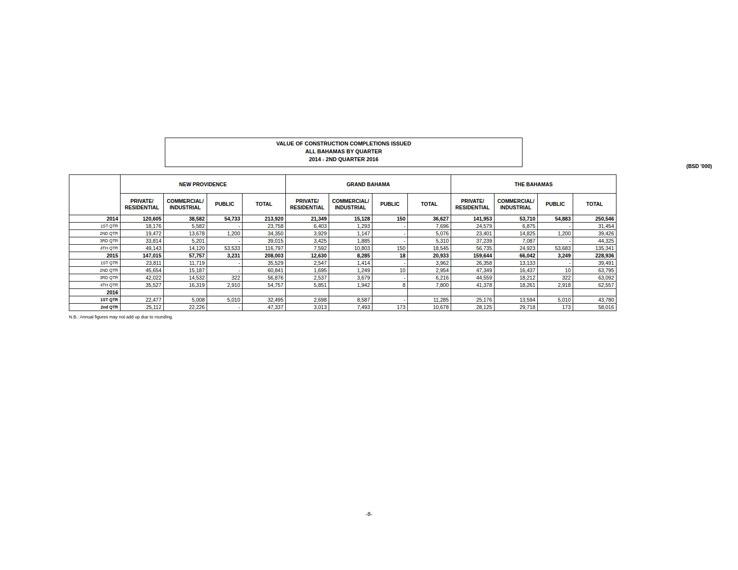VALUE OF CONSTRUCTION COMPLETIONS ISSUED
ALL BAHAMAS BY QUARTER
2014 - 2ND QUARTER 2016
(BSD '000)
| | NEW PROVIDENCE | GRAND BAHAMA | THE BAHAMAS |
| --- | --- | --- | --- |
| PRIVATE/ RESIDENTIAL | COMMERCIAL/ INDUSTRIAL | PUBLIC | TOTAL | PRIVATE/ RESIDENTIAL | COMMERCIAL/ INDUSTRIAL | PUBLIC | TOTAL | PRIVATE/ RESIDENTIAL | COMMERCIAL/ INDUSTRIAL | PUBLIC | TOTAL |
| 2014 | 120,605 | 38,582 | 54,733 | 213,920 | 21,349 | 15,128 | 150 | 36,627 | 141,953 | 53,710 | 54,883 | 250,546 |
| 1ST QTR | 18,176 | 5,582 | - | 23,758 | 6,403 | 1,293 | - | 7,696 | 24,579 | 6,875 | - | 31,454 |
| 2ND QTR | 19,472 | 13,678 | 1,200 | 34,350 | 3,929 | 1,147 | - | 5,076 | 23,401 | 14,825 | 1,200 | 39,426 |
| 3RD QTR | 33,814 | 5,201 | - | 39,015 | 3,425 | 1,885 | - | 5,310 | 37,239 | 7,087 | - | 44,325 |
| 4TH QTR | 49,143 | 14,120 | 53,533 | 116,797 | 7,592 | 10,803 | 150 | 18,545 | 56,735 | 24,923 | 53,683 | 135,341 |
| 2015 | 147,015 | 57,757 | 3,231 | 208,003 | 12,630 | 8,285 | 18 | 20,933 | 159,644 | 66,042 | 3,249 | 228,936 |
| 1ST QTR | 23,811 | 11,719 | - | 35,529 | 2,547 | 1,414 | - | 3,962 | 26,358 | 13,133 | - | 39,491 |
| 2ND QTR | 45,654 | 15,187 | - | 60,841 | 1,695 | 1,249 | 10 | 2,954 | 47,349 | 16,437 | 10 | 63,795 |
| 3RD QTR | 42,022 | 14,532 | 322 | 56,876 | 2,537 | 3,679 | - | 6,216 | 44,559 | 18,212 | 322 | 63,092 |
| 4TH QTR | 35,527 | 16,319 | 2,910 | 54,757 | 5,851 | 1,942 | 8 | 7,800 | 41,378 | 18,261 | 2,918 | 62,557 |
| 2016 | | | | | | | | | | | | |
| 1ST QTR | 22,477 | 5,008 | 5,010 | 32,495 | 2,698 | 8,587 | - | 11,285 | 25,176 | 13,594 | 5,010 | 43,780 |
| 2nd QTR | 25,112 | 22,226 | - | 47,337 | 3,013 | 7,493 | 173 | 10,678 | 28,125 | 29,718 | 173 | 58,016 |
N.B.: Annual figures may not add up due to rounding.
-8-